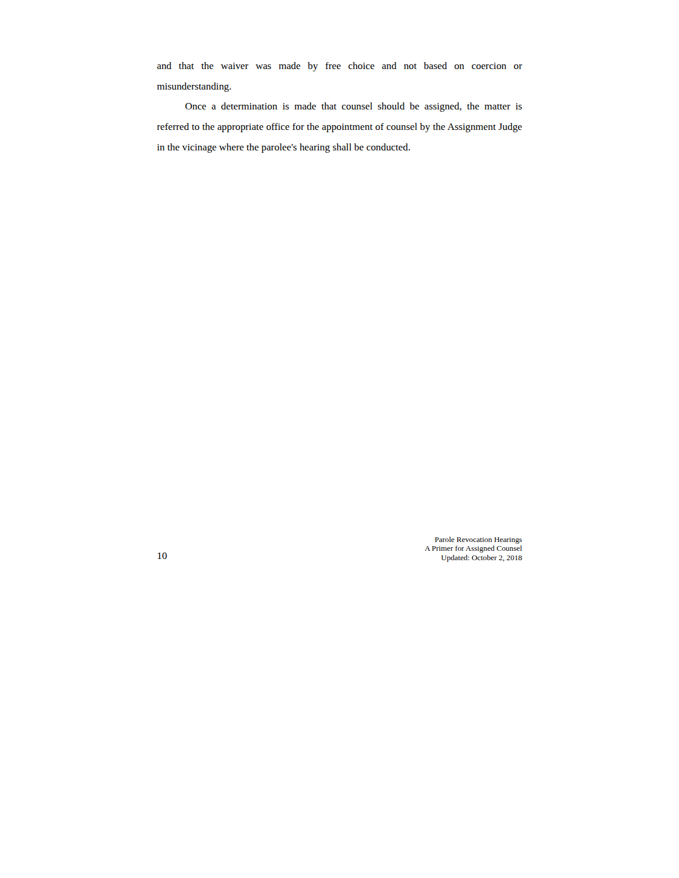and that the waiver was made by free choice and not based on coercion or misunderstanding.
Once a determination is made that counsel should be assigned, the matter is referred to the appropriate office for the appointment of counsel by the Assignment Judge in the vicinage where the parolee's hearing shall be conducted.
10
Parole Revocation Hearings
A Primer for Assigned Counsel
Updated: October 2, 2018